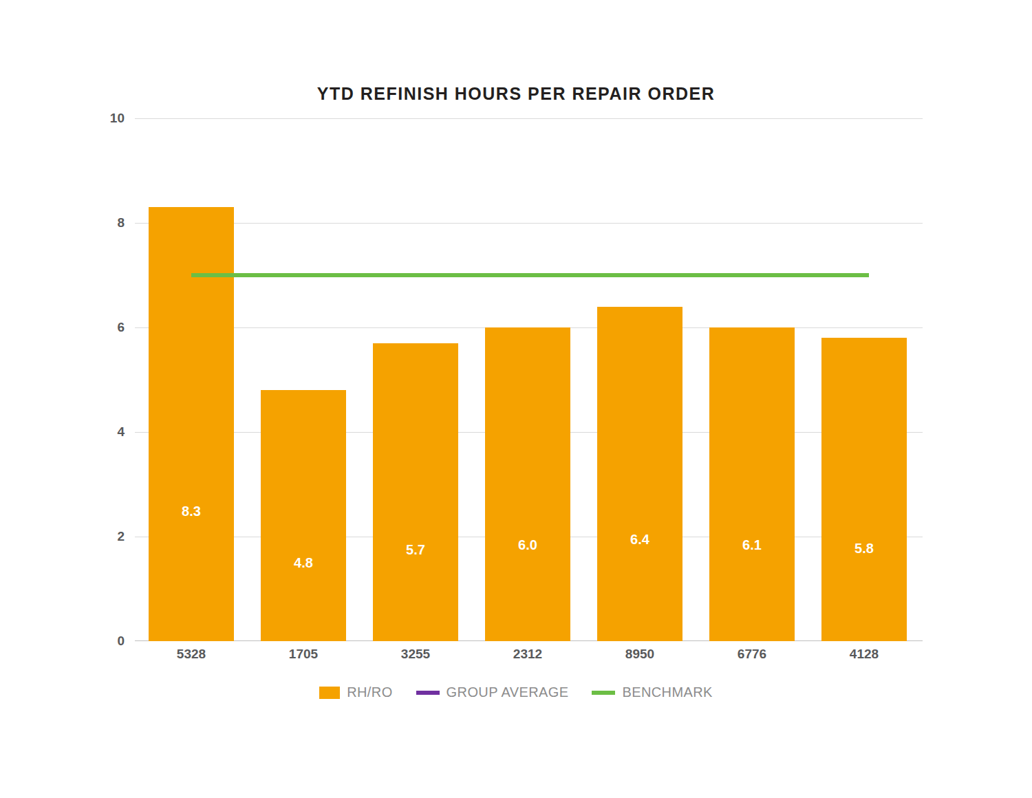YTD Refinish Hours per Repair Order
10
8
6
4
2
0
8.3
4.8
5.7
6.0
6.4
6.1
5.8
5328
1705
3255
2312
8950
6776
4128
RH/RO
GROUP AVERAGE
BENCHMARK